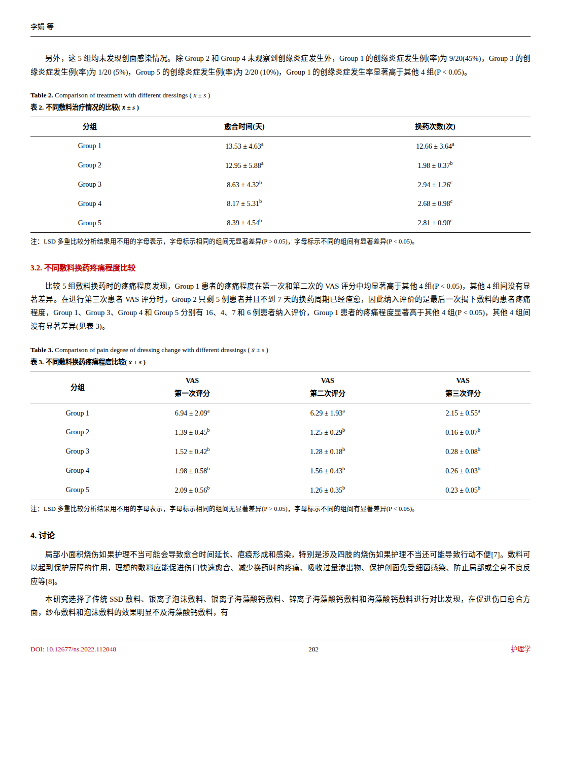李娟 等
另外，这 5 组均未发现创面感染情况。除 Group 2 和 Group 4 未观察到创缘炎症发生外，Group 1 的创缘炎症发生例(率)为 9/20(45%)，Group 3 的创缘炎症发生例(率)为 1/20 (5%)，Group 5 的创缘炎症发生例(率)为 2/20 (10%)，Group 1 的创缘炎症发生率显著高于其他 4 组(P < 0.05)。
Table 2. Comparison of treatment with different dressings ( x̄ ± s ) 表 2. 不同敷料治疗情况的比较( x̄ ± s )
| 分组 | 愈合时间(天) | 换药次数(次) |
| --- | --- | --- |
| Group 1 | 13.53 ± 4.63 a | 12.66 ± 3.64 a |
| Group 2 | 12.95 ± 5.88 a | 1.98 ± 0.37 b |
| Group 3 | 8.63 ± 4.32 b | 2.94 ± 1.26 c |
| Group 4 | 8.17 ± 5.31 b | 2.68 ± 0.98 c |
| Group 5 | 8.39 ± 4.54 b | 2.81 ± 0.90 c |
注：LSD 多重比较分析结果用不用的字母表示，字母标示相同的组间无显著差异(P > 0.05)，字母标示不同的组间有显著差异(P < 0.05)。
3.2. 不同敷料换药疼痛程度比较
比较 5 组敷料换药时的疼痛程度发现，Group 1 患者的疼痛程度在第一次和第二次的 VAS 评分中均显著高于其他 4 组(P < 0.05)，其他 4 组间没有显著差异。在进行第三次患者 VAS 评分时，Group 2 只剩 5 例患者并且不到 7 天的换药周期已经痊愈，因此纳入评价的是最后一次揭下敷料的患者疼痛程度，Group 1、Group 3、Group 4 和 Group 5 分别有 16、4、7 和 6 例患者纳入评价，Group 1 患者的疼痛程度显著高于其他 4 组(P < 0.05)，其他 4 组间没有显著差异(见表 3)。
Table 3. Comparison of pain degree of dressing change with different dressings ( x̄ ± s ) 表 3. 不同敷料换药疼痛程度比较( x̄ ± s )
| 分组 | VAS 第一次评分 | VAS 第二次评分 | VAS 第三次评分 |
| --- | --- | --- | --- |
| Group 1 | 6.94 ± 2.09 a | 6.29 ± 1.93 a | 2.15 ± 0.55 a |
| Group 2 | 1.39 ± 0.45 b | 1.25 ± 0.29 b | 0.16 ± 0.07 b |
| Group 3 | 1.52 ± 0.42 b | 1.28 ± 0.18 b | 0.28 ± 0.08 b |
| Group 4 | 1.98 ± 0.58 b | 1.56 ± 0.43 b | 0.26 ± 0.03 b |
| Group 5 | 2.09 ± 0.56 b | 1.26 ± 0.35 b | 0.23 ± 0.05 b |
注：LSD 多重比较分析结果用不用的字母表示，字母标示相同的组间无显著差异(P > 0.05)，字母标示不同的组间有显著差异(P < 0.05)。
4. 讨论
局部小面积烧伤如果护理不当可能会导致愈合时间延长、疤痕形成和感染，特别是涉及四肢的烧伤如果护理不当还可能导致行动不便[7]。敷料可以起到保护屏障的作用，理想的敷料应能促进伤口快速愈合、减少换药时的疼痛、吸收过量渗出物、保护创面免受细菌感染、防止局部或全身不良反应等[8]。
本研究选择了传统 SSD 敷料、银离子泡沫敷料、银离子海藻酸钙敷料、锌离子海藻酸钙敷料和海藻酸钙敷料进行对比发现，在促进伤口愈合方面，纱布敷料和泡沫敷料的效果明显不及海藻酸钙敷料，有
DOI: 10.12677/ns.2022.112048 282 护理学